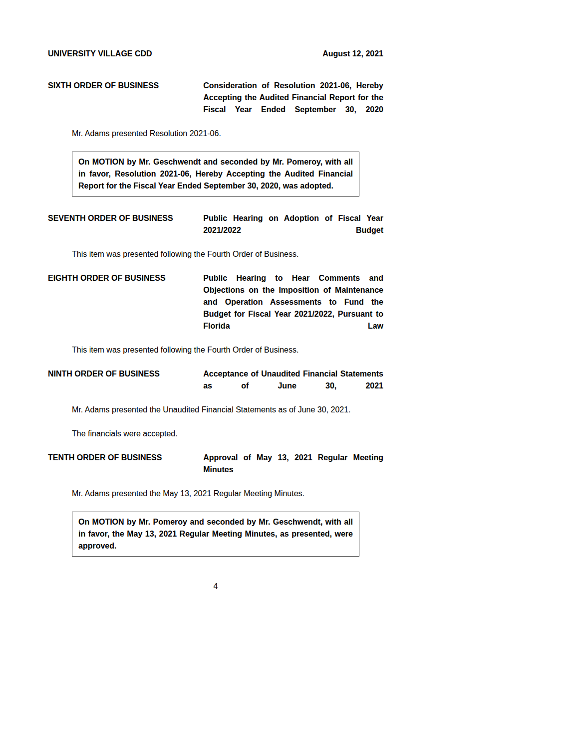UNIVERSITY VILLAGE CDD August 12, 2021
SIXTH ORDER OF BUSINESS
Consideration of Resolution 2021-06, Hereby Accepting the Audited Financial Report for the Fiscal Year Ended September 30, 2020
Mr. Adams presented Resolution 2021-06.
On MOTION by Mr. Geschwendt and seconded by Mr. Pomeroy, with all in favor, Resolution 2021-06, Hereby Accepting the Audited Financial Report for the Fiscal Year Ended September 30, 2020, was adopted.
SEVENTH ORDER OF BUSINESS
Public Hearing on Adoption of Fiscal Year 2021/2022 Budget
This item was presented following the Fourth Order of Business.
EIGHTH ORDER OF BUSINESS
Public Hearing to Hear Comments and Objections on the Imposition of Maintenance and Operation Assessments to Fund the Budget for Fiscal Year 2021/2022, Pursuant to Florida Law
This item was presented following the Fourth Order of Business.
NINTH ORDER OF BUSINESS
Acceptance of Unaudited Financial Statements as of June 30, 2021
Mr. Adams presented the Unaudited Financial Statements as of June 30, 2021.
The financials were accepted.
TENTH ORDER OF BUSINESS
Approval of May 13, 2021 Regular Meeting Minutes
Mr. Adams presented the May 13, 2021 Regular Meeting Minutes.
On MOTION by Mr. Pomeroy and seconded by Mr. Geschwendt, with all in favor, the May 13, 2021 Regular Meeting Minutes, as presented, were approved.
4